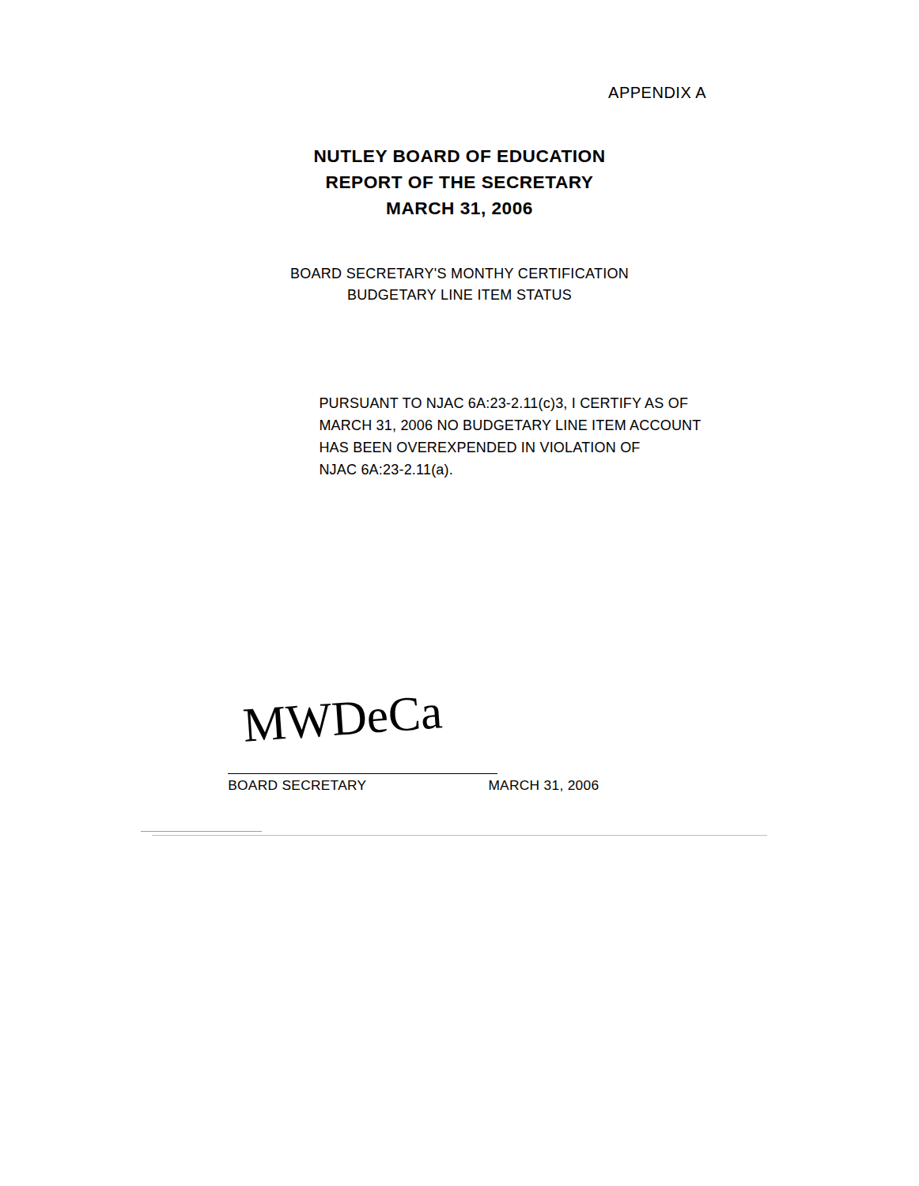APPENDIX A
NUTLEY BOARD OF EDUCATION
REPORT OF THE SECRETARY
MARCH 31, 2006
BOARD SECRETARY'S MONTHY CERTIFICATION
BUDGETARY LINE ITEM STATUS
PURSUANT TO NJAC 6A:23-2.11(c)3, I CERTIFY AS OF
MARCH 31, 2006 NO BUDGETARY LINE ITEM ACCOUNT
HAS BEEN OVEREXPENDED IN VIOLATION OF
NJAC 6A:23-2.11(a).
MWDeCa
BOARD SECRETARY MARCH 31, 2006